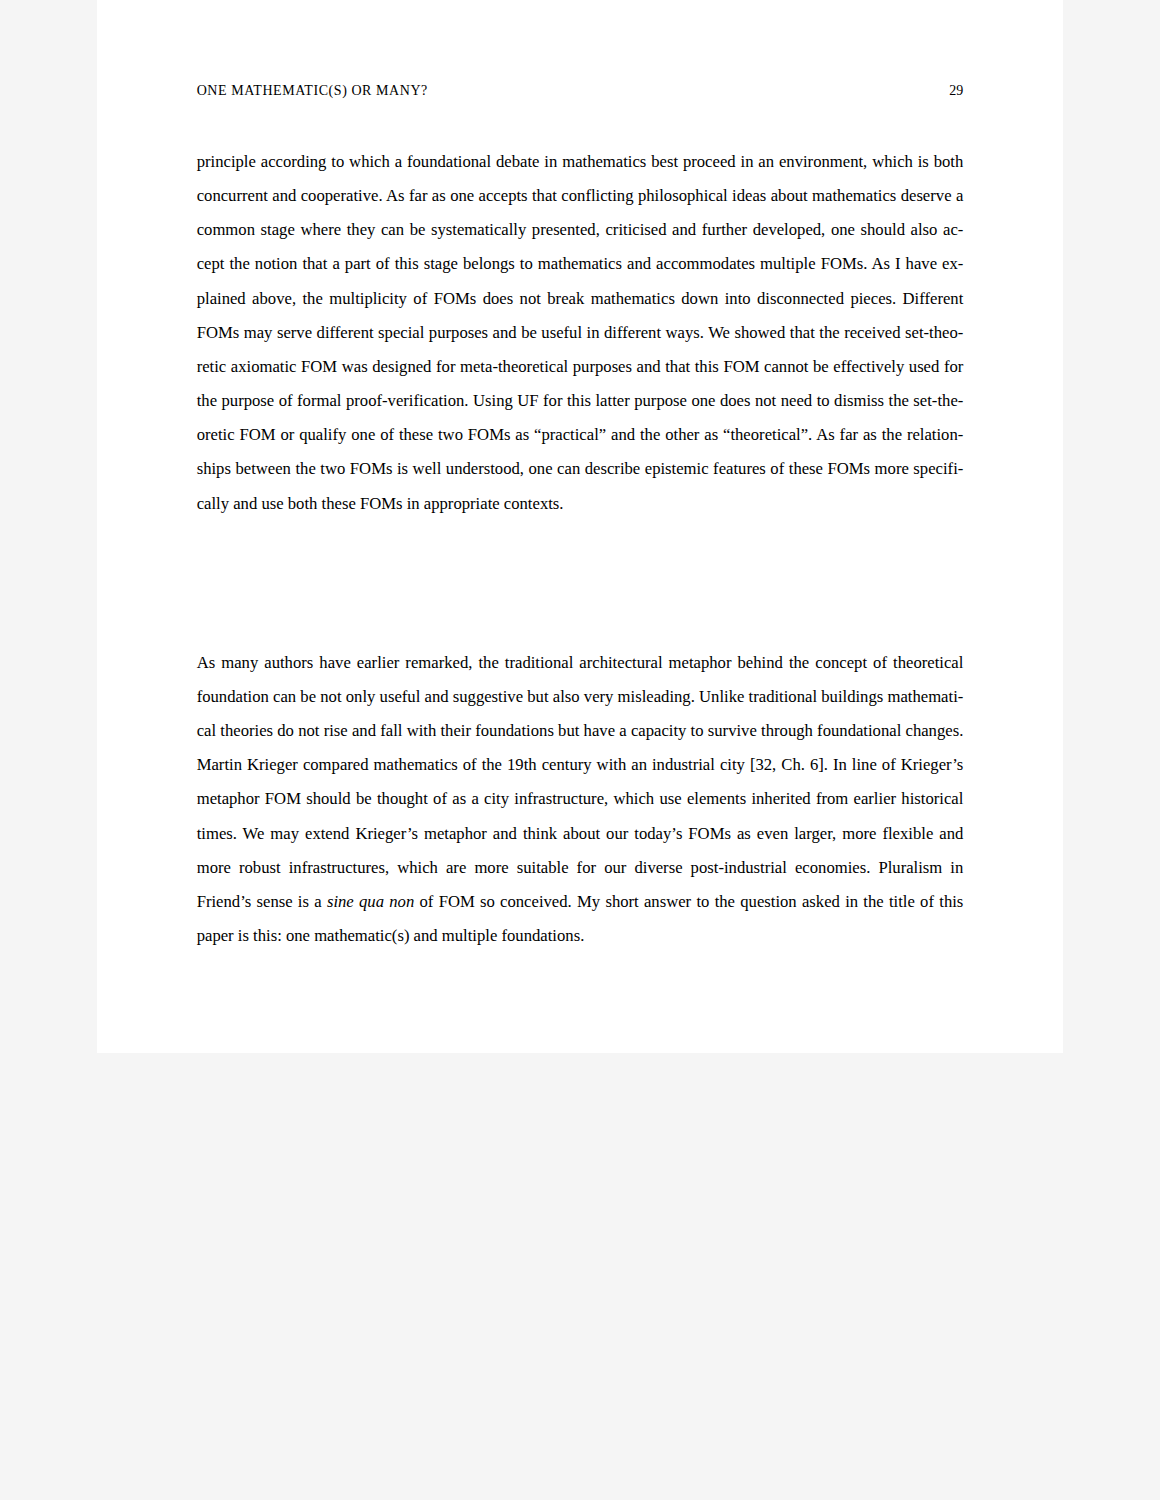One Mathematic(s) or Many? 29
principle according to which a foundational debate in mathematics best proceed in an environment, which is both concurrent and cooperative. As far as one accepts that conflicting philosophical ideas about mathematics deserve a common stage where they can be systematically presented, criticised and further developed, one should also accept the notion that a part of this stage belongs to mathematics and accommodates multiple FOMs. As I have explained above, the multiplicity of FOMs does not break mathematics down into disconnected pieces. Different FOMs may serve different special purposes and be useful in different ways. We showed that the received set-theoretic axiomatic FOM was designed for meta-theoretical purposes and that this FOM cannot be effectively used for the purpose of formal proof-verification. Using UF for this latter purpose one does not need to dismiss the set-theoretic FOM or qualify one of these two FOMs as “practical” and the other as “theoretical”. As far as the relationships between the two FOMs is well understood, one can describe epistemic features of these FOMs more specifically and use both these FOMs in appropriate contexts.
As many authors have earlier remarked, the traditional architectural metaphor behind the concept of theoretical foundation can be not only useful and suggestive but also very misleading. Unlike traditional buildings mathematical theories do not rise and fall with their foundations but have a capacity to survive through foundational changes. Martin Krieger compared mathematics of the 19th century with an industrial city [32, Ch. 6]. In line of Krieger’s metaphor FOM should be thought of as a city infrastructure, which use elements inherited from earlier historical times. We may extend Krieger’s metaphor and think about our today’s FOMs as even larger, more flexible and more robust infrastructures, which are more suitable for our diverse post-industrial economies. Pluralism in Friend’s sense is a sine qua non of FOM so conceived. My short answer to the question asked in the title of this paper is this: one mathematic(s) and multiple foundations.